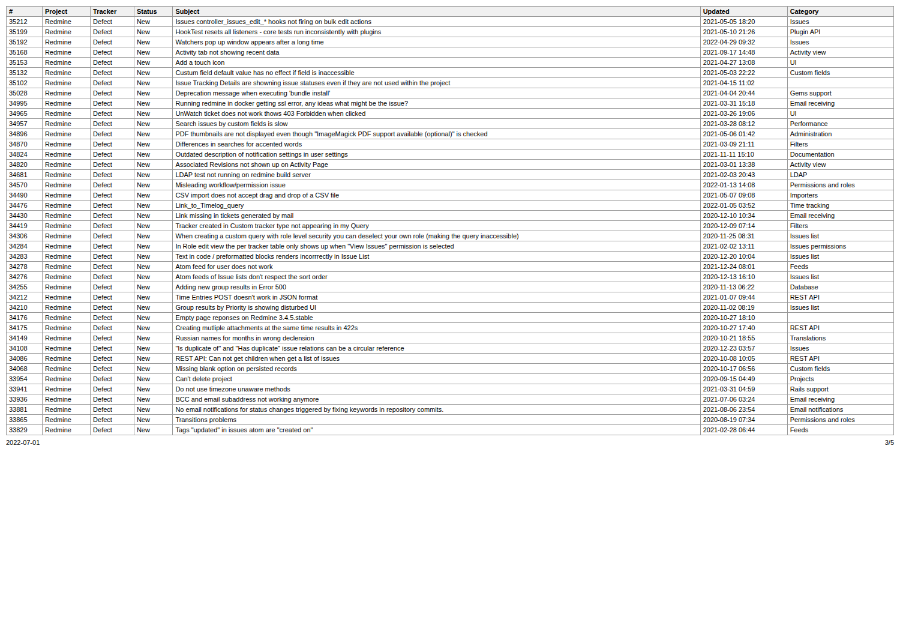| # | Project | Tracker | Status | Subject | Updated | Category |
| --- | --- | --- | --- | --- | --- | --- |
| 35212 | Redmine | Defect | New | Issues controller_issues_edit_* hooks not firing on bulk edit actions | 2021-05-05 18:20 | Issues |
| 35199 | Redmine | Defect | New | HookTest resets all listeners - core tests run inconsistently with plugins | 2021-05-10 21:26 | Plugin API |
| 35192 | Redmine | Defect | New | Watchers pop up window appears after a long time | 2022-04-29 09:32 | Issues |
| 35168 | Redmine | Defect | New | Activity tab not showing recent data | 2021-09-17 14:48 | Activity view |
| 35153 | Redmine | Defect | New | Add a touch icon | 2021-04-27 13:08 | UI |
| 35132 | Redmine | Defect | New | Custum field default value has no effect if field is inaccessible | 2021-05-03 22:22 | Custom fields |
| 35102 | Redmine | Defect | New | Issue Tracking Details are showning issue statuses even if they are not used within the project | 2021-04-15 11:02 | |
| 35028 | Redmine | Defect | New | Deprecation message when executing 'bundle install' | 2021-04-04 20:44 | Gems support |
| 34995 | Redmine | Defect | New | Running redmine in docker getting ssl error, any ideas what might be the issue? | 2021-03-31 15:18 | Email receiving |
| 34965 | Redmine | Defect | New | UnWatch ticket does not work thows 403 Forbidden when clicked | 2021-03-26 19:06 | UI |
| 34957 | Redmine | Defect | New | Search issues by custom fields is slow | 2021-03-28 08:12 | Performance |
| 34896 | Redmine | Defect | New | PDF thumbnails are not displayed even though "ImageMagick PDF support available (optional)" is checked | 2021-05-06 01:42 | Administration |
| 34870 | Redmine | Defect | New | Differences in searches for accented words | 2021-03-09 21:11 | Filters |
| 34824 | Redmine | Defect | New | Outdated description of notification settings in user settings | 2021-11-11 15:10 | Documentation |
| 34820 | Redmine | Defect | New | Associated Revisions not shown up on Activity Page | 2021-03-01 13:38 | Activity view |
| 34681 | Redmine | Defect | New | LDAP test not running on redmine build server | 2021-02-03 20:43 | LDAP |
| 34570 | Redmine | Defect | New | Misleading workflow/permission issue | 2022-01-13 14:08 | Permissions and roles |
| 34490 | Redmine | Defect | New | CSV import does not accept drag and drop of a CSV file | 2021-05-07 09:08 | Importers |
| 34476 | Redmine | Defect | New | Link_to_Timelog_query | 2022-01-05 03:52 | Time tracking |
| 34430 | Redmine | Defect | New | Link missing in tickets generated by mail | 2020-12-10 10:34 | Email receiving |
| 34419 | Redmine | Defect | New | Tracker created in Custom tracker type not appearing in my Query | 2020-12-09 07:14 | Filters |
| 34306 | Redmine | Defect | New | When creating a custom query with role level security you can deselect your own role (making the query inaccessible) | 2020-11-25 08:31 | Issues list |
| 34284 | Redmine | Defect | New | In Role edit view the per tracker table only shows up when "View Issues" permission is selected | 2021-02-02 13:11 | Issues permissions |
| 34283 | Redmine | Defect | New | Text in code / preformatted blocks renders incorrrectly in Issue List | 2020-12-20 10:04 | Issues list |
| 34278 | Redmine | Defect | New | Atom feed for user does not work | 2021-12-24 08:01 | Feeds |
| 34276 | Redmine | Defect | New | Atom feeds of Issue lists don't respect the sort order | 2020-12-13 16:10 | Issues list |
| 34255 | Redmine | Defect | New | Adding new group results in Error 500 | 2020-11-13 06:22 | Database |
| 34212 | Redmine | Defect | New | Time Entries POST doesn't work in JSON format | 2021-01-07 09:44 | REST API |
| 34210 | Redmine | Defect | New | Group results by Priority is showing disturbed UI | 2020-11-02 08:19 | Issues list |
| 34176 | Redmine | Defect | New | Empty page reponses on Redmine 3.4.5.stable | 2020-10-27 18:10 | |
| 34175 | Redmine | Defect | New | Creating mutliple attachments at the same time results in 422s | 2020-10-27 17:40 | REST API |
| 34149 | Redmine | Defect | New | Russian names for months in wrong declension | 2020-10-21 18:55 | Translations |
| 34108 | Redmine | Defect | New | "Is duplicate of" and "Has duplicate" issue relations can be a circular reference | 2020-12-23 03:57 | Issues |
| 34086 | Redmine | Defect | New | REST API: Can not get children when get a list of issues | 2020-10-08 10:05 | REST API |
| 34068 | Redmine | Defect | New | Missing blank option on persisted records | 2020-10-17 06:56 | Custom fields |
| 33954 | Redmine | Defect | New | Can't delete project | 2020-09-15 04:49 | Projects |
| 33941 | Redmine | Defect | New | Do not use timezone unaware methods | 2021-03-31 04:59 | Rails support |
| 33936 | Redmine | Defect | New | BCC and email subaddress not working anymore | 2021-07-06 03:24 | Email receiving |
| 33881 | Redmine | Defect | New | No email notifications for status changes triggered by fixing keywords in repository commits. | 2021-08-06 23:54 | Email notifications |
| 33865 | Redmine | Defect | New | Transitions problems | 2020-08-19 07:34 | Permissions and roles |
| 33829 | Redmine | Defect | New | Tags "updated" in issues atom are "created on" | 2021-02-28 06:44 | Feeds |
2022-07-01 3/5